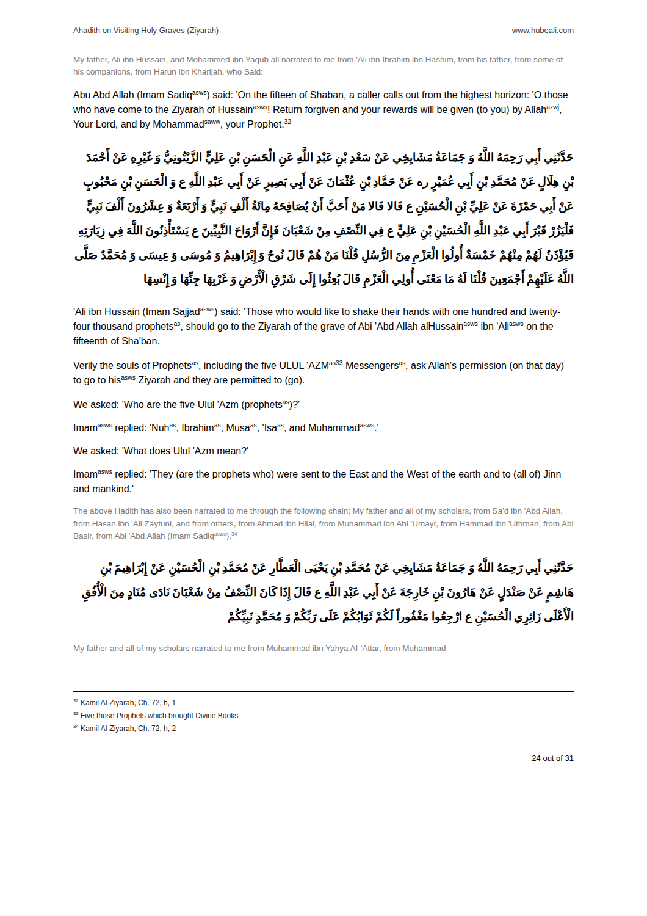Ahadith on Visiting Holy Graves (Ziyarah) www.hubeali.com
My father, Ali ibn Hussain, and Mohammed ibn Yaqub all narrated to me from 'Ali ibn Ibrahim ibn Hashim, from his father, from some of his companions, from Harun ibn Kharijah, who Said:
Abu Abd Allah (Imam Sadiqasws) said: 'On the fifteen of Shaban, a caller calls out from the highest horizon: 'O those who have come to the Ziyarah of Hussainasws! Return forgiven and your rewards will be given (to you) by Allahazwj, Your Lord, and by Mohammadsaww, your Prophet.32
حَدَّثَنِي أَبِي رَحِمَهُ اللَّهُ وَ جَمَاعَةُ مَشَايِخِي عَنْ سَعْدِ بْنِ عَبْدِ اللَّهِ عَنِ الْحَسَنِ بْنِ عَلِيٍّ الزَّيْتُونِيُّ وَ غَيْرِهِ عَنْ أَحْمَدَ بْنِ هِلَالٍ عَنْ مُحَمَّدِ بْنِ أَبِي عُمَيْرٍ ره عَنْ حَمَّادِ بْنِ عُثْمَانَ عَنْ أَبِي بَصِيرٍ عَنْ أَبِي عَبْدِ اللَّهِ ع وَ الْحَسَنِ بْنِ مَحْبُوبٍ عَنْ أَبِي حَمْزَةَ عَنْ عَلِيِّ بْنِ الْحُسَيْنِ ع قَالا قَالا مَنْ أَحَبَّ أَنْ يُصَافِحَهُ مِائَةُ أَلْفِ نَبِيٍّ وَ أَرْبَعَةٌ وَ عِشْرُونَ أَلْفَ نَبِيٍّ فَلْيَزُرْ قَبْرَ أَبِي عَبْدِ اللَّهِ الْحُسَيْنِ بْنِ عَلِيٍّ ع فِي النِّصْفِ مِنْ شَعْبَانَ فَإِنَّ أَرْوَاحَ النَّبِيِّينَ ع يَسْتَأْذِنُونَ اللَّهَ فِي زِيَارَتِهِ فَيُؤْذَنُ لَهُمْ مِنْهُمْ خَمْسَةٌ أُولُوا الْعَزْمِ مِنَ الرُّسُلِ قُلْنَا مَنْ هُمْ قَالَ نُوحٌ وَ إِبْرَاهِيمُ وَ مُوسَى وَ عِيسَى وَ مُحَمَّدٌ صَلَّى اللَّهُ عَلَيْهِمْ أَجْمَعِينَ قُلْنَا لَهُ مَا مَعْنَى أُولِي الْعَزْمِ قَالَ بُعِثُوا إِلَى شَرْقِ الْأَرْضِ وَ غَرْبِهَا جِنِّهَا وَ إِنْسِهَا
'Ali ibn Hussain (Imam Sajjadasws) said: 'Those who would like to shake their hands with one hundred and twenty-four thousand prophetsas, should go to the Ziyarah of the grave of Abi 'Abd Allah alHussainasws ibn 'Aliasws on the fifteenth of Sha'ban.
Verily the souls of Prophetsas, including the five ULUL 'AZMas33 Messengersas, ask Allah's permission (on that day) to go to hisasws Ziyarah and they are permitted to (go).
We asked: 'Who are the five Ulul 'Azm (prophetsas)?'
Imamasws replied: 'Nuhas, Ibrahimas, Musaas, 'Isaas, and Muhammadasws.'
We asked: 'What does Ulul 'Azm mean?'
Imamasws replied: 'They (are the prophets who) were sent to the East and the West of the earth and to (all of) Jinn and mankind.'
The above Hadith has also been narrated to me through the following chain; My father and all of my scholars, from Sa'd ibn 'Abd Allah, from Hasan ibn 'Ali Zaytuni, and from others, from Ahmad ibn Hilal, from Muhammad ibn Abi 'Umayr, from Hammad ibn 'Uthman, from Abi Basir, from Abi 'Abd Allah (Imam Sadiqasws).34
حَدَّثَنِي أَبِي رَحِمَهُ اللَّهُ وَ جَمَاعَةُ مَشَايِخِي عَنْ مُحَمَّدِ بْنِ يَحْيَى الْعَطَّارِ عَنْ مُحَمَّدِ بْنِ الْحُسَيْنِ عَنْ إِبْرَاهِيمَ بْنِ هَاشِمٍ عَنْ صَنْدَلٍ عَنْ هَارُونَ بْنِ خَارِجَةَ عَنْ أَبِي عَبْدِ اللَّهِ ع قَالَ إِذَا كَانَ النِّصْفُ مِنْ شَعْبَانَ نَادَى مُنَادٍ مِنَ الْأُفُقِ الْأَعْلَى زَائِرِي الْحُسَيْنِ ع ارْجِعُوا مَغْفُوراً لَكُمْ ثَوَابُكُمْ عَلَى رَبِّكُمْ وَ مُحَمَّدٍ نَبِيِّكُمْ
My father and all of my scholars narrated to me from Muhammad ibn Yahya AI-'Attar, from Muhammad
32 Kamil Al-Ziyarah, Ch. 72, h, 1
33 Five those Prophets which brought Divine Books
34 Kamil Al-Ziyarah, Ch. 72, h, 2
24 out of 31